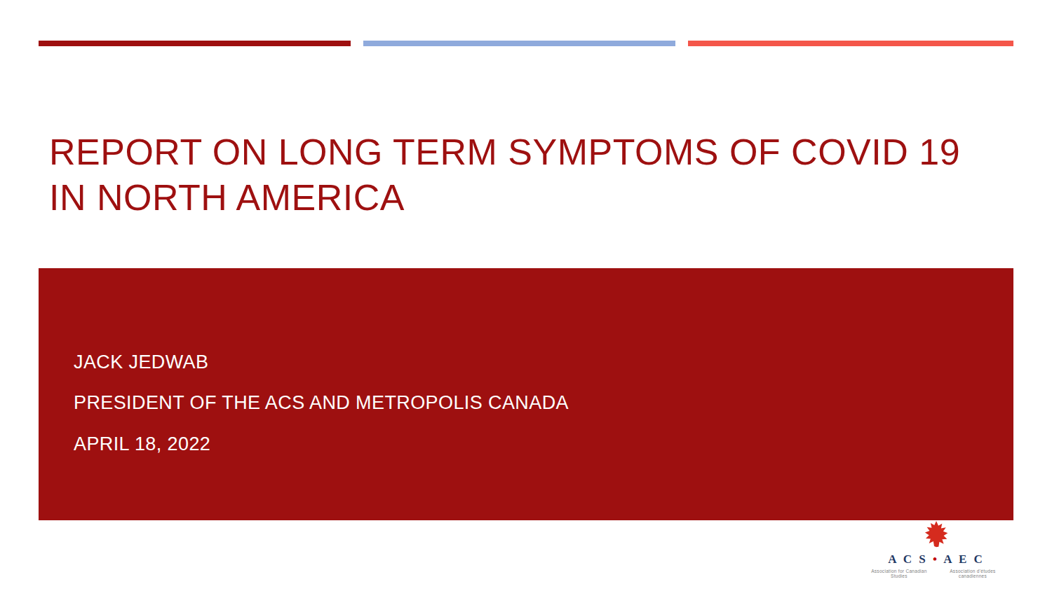Report on Long Term Symptoms of Covid 19 in North America
Jack Jedwab
President of the ACS and Metropolis Canada
April 18, 2022
A C S • A E C
Association for Canadian Studies Association d'études canadiennes